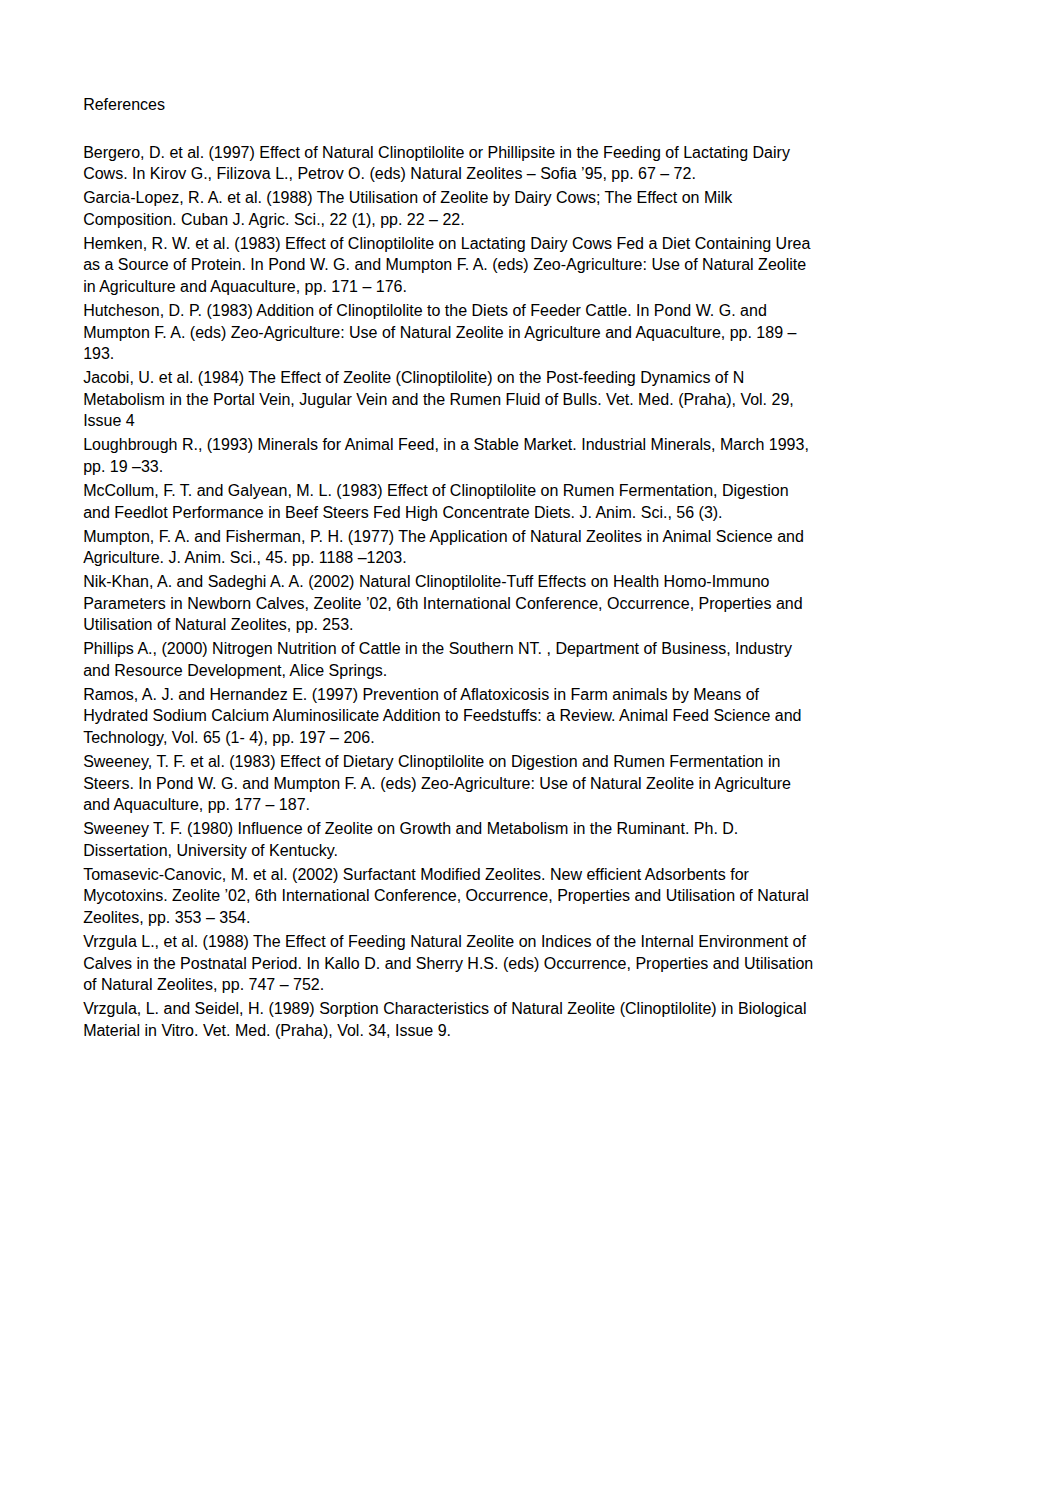References
Bergero, D. et al. (1997) Effect of Natural Clinoptilolite or Phillipsite in the Feeding of Lactating Dairy Cows. In Kirov G., Filizova L., Petrov O. (eds) Natural Zeolites – Sofia ’95, pp. 67 – 72.
Garcia-Lopez, R. A. et al. (1988) The Utilisation of Zeolite by Dairy Cows; The Effect on Milk Composition. Cuban J. Agric. Sci., 22 (1), pp. 22 – 22.
Hemken, R. W. et al. (1983) Effect of Clinoptilolite on Lactating Dairy Cows Fed a Diet Containing Urea as a Source of Protein. In Pond W. G. and Mumpton F. A. (eds) Zeo-Agriculture: Use of Natural Zeolite in Agriculture and Aquaculture, pp. 171 – 176.
Hutcheson, D. P. (1983) Addition of Clinoptilolite to the Diets of Feeder Cattle. In Pond W. G. and Mumpton F. A. (eds) Zeo-Agriculture: Use of Natural Zeolite in Agriculture and Aquaculture, pp. 189 – 193.
Jacobi, U. et al. (1984) The Effect of Zeolite (Clinoptilolite) on the Post-feeding Dynamics of N Metabolism in the Portal Vein, Jugular Vein and the Rumen Fluid of Bulls. Vet. Med. (Praha), Vol. 29, Issue 4
Loughbrough R., (1993) Minerals for Animal Feed, in a Stable Market. Industrial Minerals, March 1993, pp. 19 –33.
McCollum, F. T. and Galyean, M. L. (1983) Effect of Clinoptilolite on Rumen Fermentation, Digestion and Feedlot Performance in Beef Steers Fed High Concentrate Diets. J. Anim. Sci., 56 (3).
Mumpton, F. A. and Fisherman, P. H. (1977) The Application of Natural Zeolites in Animal Science and Agriculture. J. Anim. Sci., 45. pp. 1188 –1203.
Nik-Khan, A. and Sadeghi A. A. (2002) Natural Clinoptilolite-Tuff Effects on Health Homo-Immuno Parameters in Newborn Calves, Zeolite ’02, 6th International Conference, Occurrence, Properties and Utilisation of Natural Zeolites, pp. 253.
Phillips A., (2000) Nitrogen Nutrition of Cattle in the Southern NT. , Department of Business, Industry and Resource Development, Alice Springs.
Ramos, A. J. and Hernandez E. (1997) Prevention of Aflatoxicosis in Farm animals by Means of Hydrated Sodium Calcium Aluminosilicate Addition to Feedstuffs: a Review. Animal Feed Science and Technology, Vol. 65 (1- 4), pp. 197 – 206.
Sweeney, T. F. et al. (1983) Effect of Dietary Clinoptilolite on Digestion and Rumen Fermentation in Steers. In Pond W. G. and Mumpton F. A. (eds) Zeo-Agriculture: Use of Natural Zeolite in Agriculture and Aquaculture, pp. 177 – 187.
Sweeney T. F. (1980) Influence of Zeolite on Growth and Metabolism in the Ruminant. Ph. D. Dissertation, University of Kentucky.
Tomasevic-Canovic, M. et al. (2002) Surfactant Modified Zeolites. New efficient Adsorbents for Mycotoxins. Zeolite ’02, 6th International Conference, Occurrence, Properties and Utilisation of Natural Zeolites, pp. 353 – 354.
Vrzgula L., et al. (1988) The Effect of Feeding Natural Zeolite on Indices of the Internal Environment of Calves in the Postnatal Period. In Kallo D. and Sherry H.S. (eds) Occurrence, Properties and Utilisation of Natural Zeolites, pp. 747 – 752.
Vrzgula, L. and Seidel, H. (1989) Sorption Characteristics of Natural Zeolite (Clinoptilolite) in Biological Material in Vitro. Vet. Med. (Praha), Vol. 34, Issue 9.